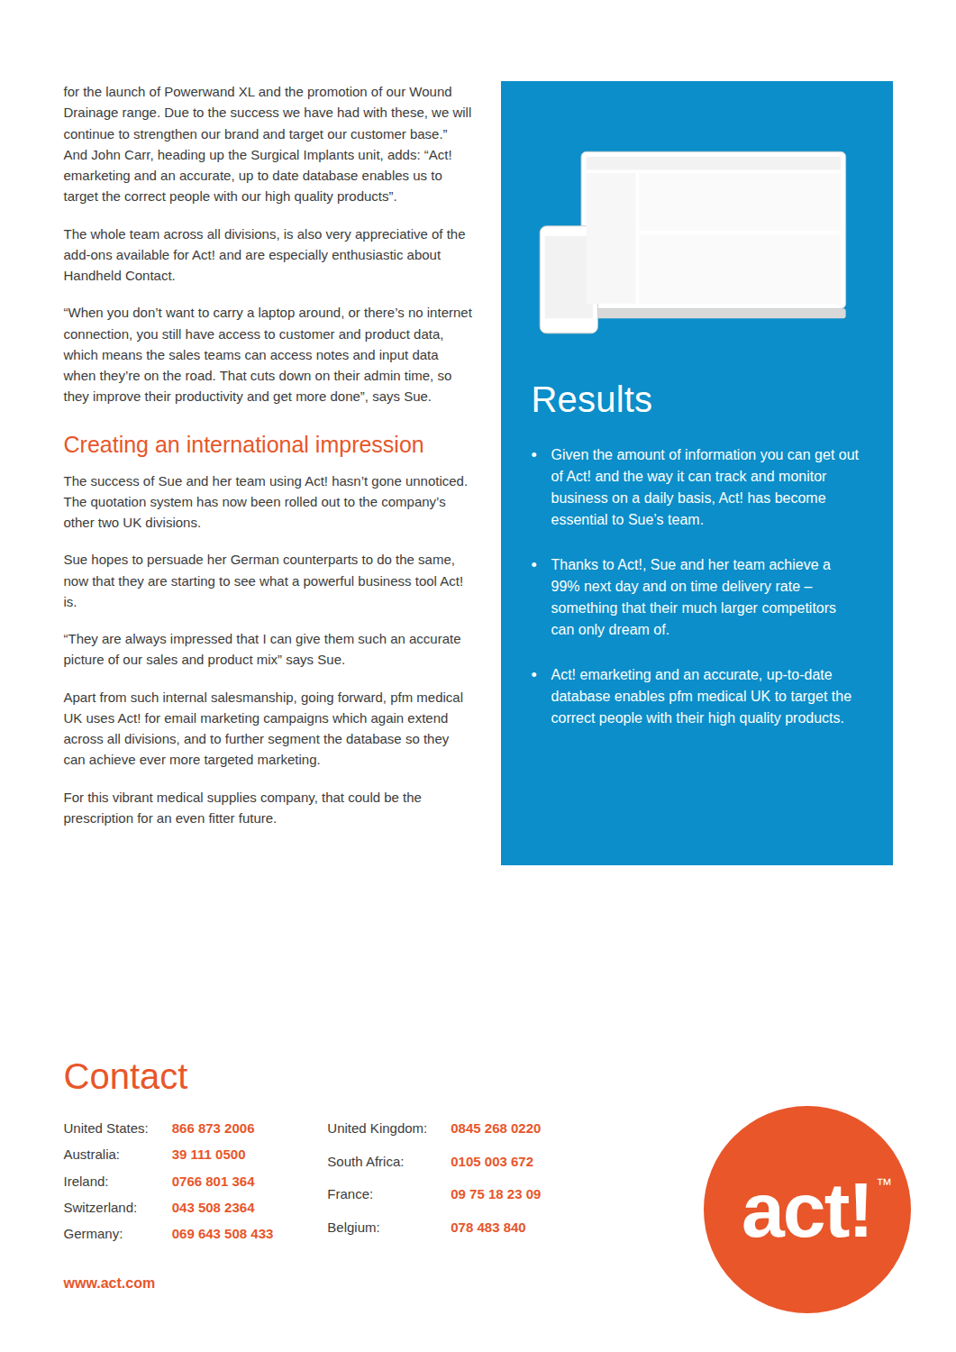for the launch of Powerwand XL and the promotion of our Wound Drainage range. Due to the success we have had with these, we will continue to strengthen our brand and target our customer base.” And John Carr, heading up the Surgical Implants unit, adds: “Act! emarketing and an accurate, up to date database enables us to target the correct people with our high quality products”.
The whole team across all divisions, is also very appreciative of the add-ons available for Act! and are especially enthusiastic about Handheld Contact.
“When you don’t want to carry a laptop around, or there’s no internet connection, you still have access to customer and product data, which means the sales teams can access notes and input data when they’re on the road. That cuts down on their admin time, so they improve their productivity and get more done”, says Sue.
Creating an international impression
The success of Sue and her team using Act! hasn’t gone unnoticed. The quotation system has now been rolled out to the company’s other two UK divisions.
Sue hopes to persuade her German counterparts to do the same, now that they are starting to see what a powerful business tool Act! is.
“They are always impressed that I can give them such an accurate picture of our sales and product mix” says Sue.
Apart from such internal salesmanship, going forward, pfm medical UK uses Act! for email marketing campaigns which again extend across all divisions, and to further segment the database so they can achieve ever more targeted marketing.
For this vibrant medical supplies company, that could be the prescription for an even fitter future.
Results
Given the amount of information you can get out of Act! and the way it can track and monitor business on a daily basis, Act! has become essential to Sue’s team.
Thanks to Act!, Sue and her team achieve a 99% next day and on time delivery rate – something that their much larger competitors can only dream of.
Act! emarketing and an accurate, up-to-date database enables pfm medical UK to target the correct people with their high quality products.
Contact
| United States: | 866 873 2006 |
| Australia: | 39 111 0500 |
| Ireland: | 0766 801 364 |
| Switzerland: | 043 508 2364 |
| Germany: | 069 643 508 433 |
| United Kingdom: | 0845 268 0220 |
| South Africa: | 0105 003 672 |
| France: | 09 75 18 23 09 |
| Belgium: | 078 483 840 |
www.act.com
act!™